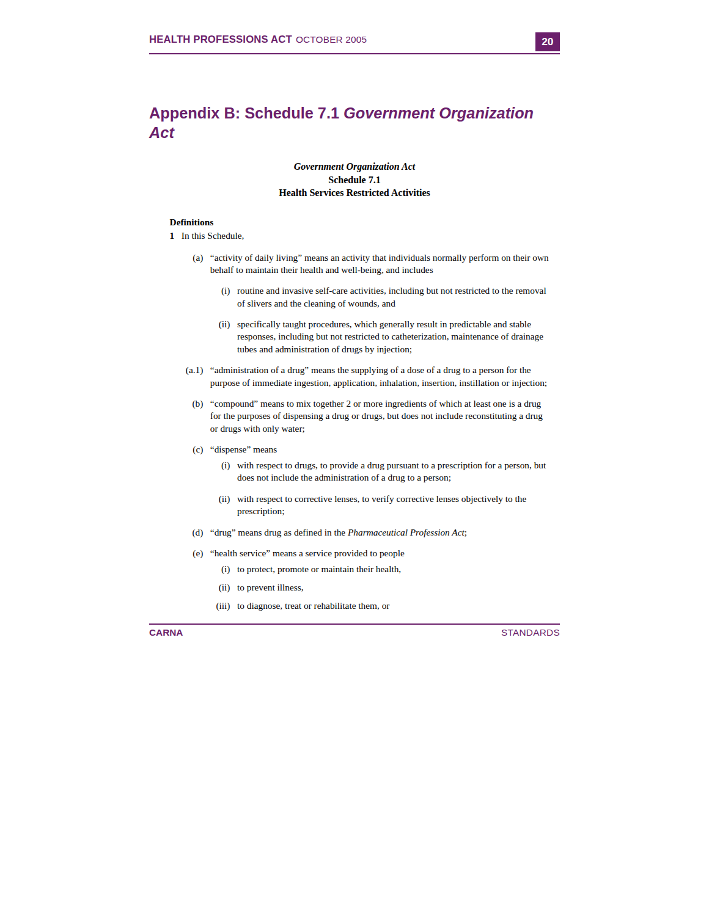HEALTH PROFESSIONS ACT OCTOBER 2005
20
Appendix B: Schedule 7.1 Government Organization Act
Government Organization Act
Schedule 7.1
Health Services Restricted Activities
Definitions
1 In this Schedule,
(a)
“activity of daily living” means an activity that individuals normally perform on their own behalf to maintain their health and well-being, and includes
(i)
routine and invasive self-care activities, including but not restricted to the removal of slivers and the cleaning of wounds, and
(ii)
specifically taught procedures, which generally result in predictable and stable responses, including but not restricted to catheterization, maintenance of drainage tubes and administration of drugs by injection;
(a.1)
“administration of a drug” means the supplying of a dose of a drug to a person for the purpose of immediate ingestion, application, inhalation, insertion, instillation or injection;
(b)
“compound” means to mix together 2 or more ingredients of which at least one is a drug for the purposes of dispensing a drug or drugs, but does not include reconstituting a drug or drugs with only water;
(c)
“dispense” means
(i)
with respect to drugs, to provide a drug pursuant to a prescription for a person, but does not include the administration of a drug to a person;
(ii)
with respect to corrective lenses, to verify corrective lenses objectively to the prescription;
(d)
“drug” means drug as defined in the Pharmaceutical Profession Act;
(e)
“health service” means a service provided to people
(i)
to protect, promote or maintain their health,
(ii)
to prevent illness,
(iii)
to diagnose, treat or rehabilitate them, or
CARNA
STANDARDS